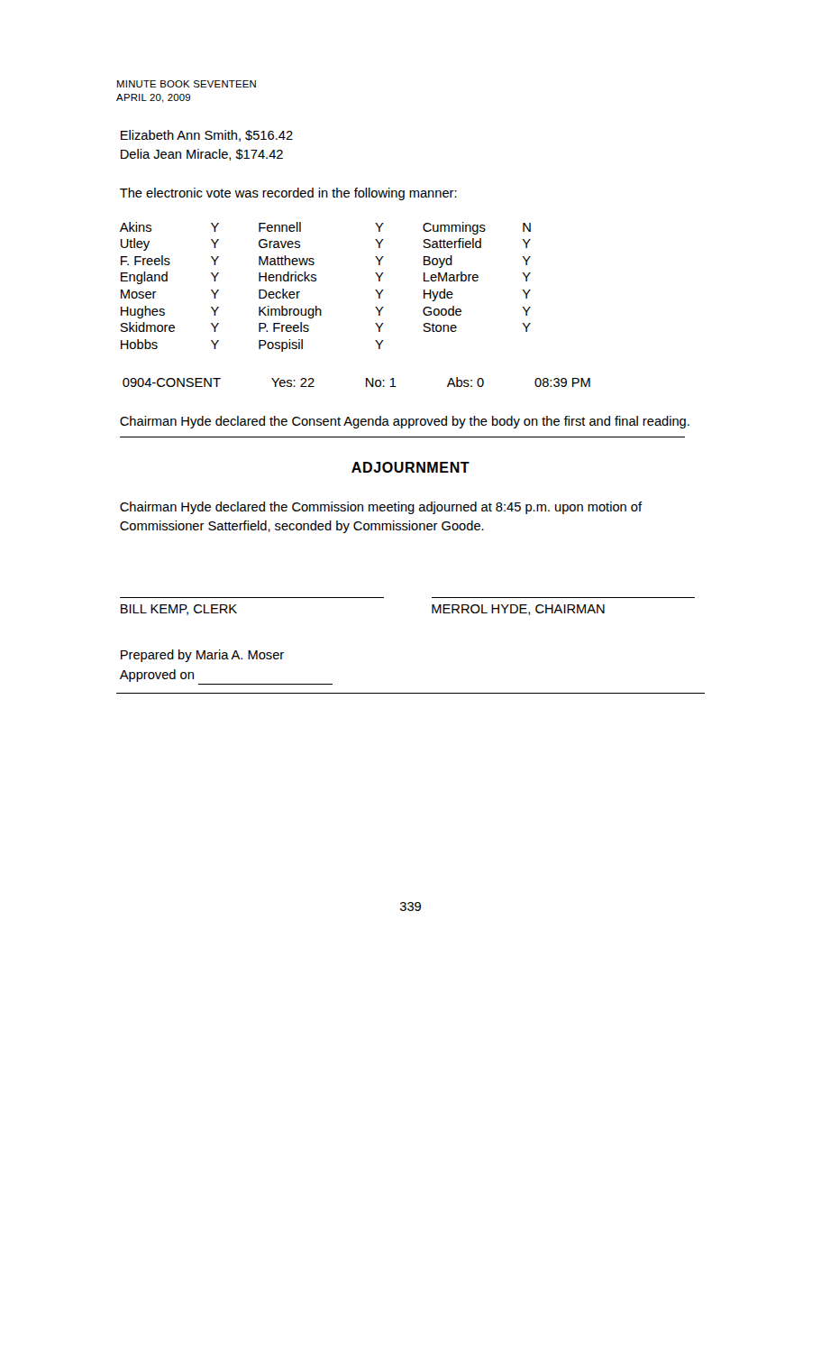MINUTE BOOK SEVENTEEN
APRIL 20, 2009
Elizabeth Ann Smith, $516.42
Delia Jean Miracle, $174.42
The electronic vote was recorded in the following manner:
| Akins | Y | Fennell | Y | Cummings | N |
| Utley | Y | Graves | Y | Satterfield | Y |
| F. Freels | Y | Matthews | Y | Boyd | Y |
| England | Y | Hendricks | Y | LeMarbre | Y |
| Moser | Y | Decker | Y | Hyde | Y |
| Hughes | Y | Kimbrough | Y | Goode | Y |
| Skidmore | Y | P. Freels | Y | Stone | Y |
| Hobbs | Y | Pospisil | Y | | |
| 0904-CONSENT | Yes: 22 | No: 1 | Abs: 0 | 08:39 PM |
Chairman Hyde declared the Consent Agenda approved by the body on the first and final reading.
ADJOURNMENT
Chairman Hyde declared the Commission meeting adjourned at 8:45 p.m. upon motion of Commissioner Satterfield, seconded by Commissioner Goode.
BILL KEMP, CLERK MERROL HYDE, CHAIRMAN
Prepared by Maria A. Moser
Approved on
339